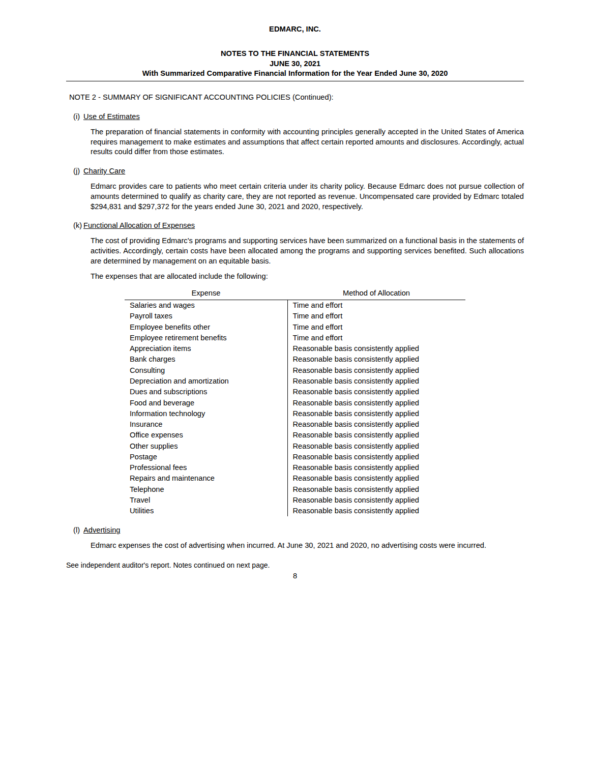EDMARC, INC.
NOTES TO THE FINANCIAL STATEMENTS
JUNE 30, 2021
With Summarized Comparative Financial Information for the Year Ended June 30, 2020
NOTE 2 - SUMMARY OF SIGNIFICANT ACCOUNTING POLICIES (Continued):
(i) Use of Estimates
The preparation of financial statements in conformity with accounting principles generally accepted in the United States of America requires management to make estimates and assumptions that affect certain reported amounts and disclosures. Accordingly, actual results could differ from those estimates.
(j) Charity Care
Edmarc provides care to patients who meet certain criteria under its charity policy. Because Edmarc does not pursue collection of amounts determined to qualify as charity care, they are not reported as revenue. Uncompensated care provided by Edmarc totaled $294,831 and $297,372 for the years ended June 30, 2021 and 2020, respectively.
(k) Functional Allocation of Expenses
The cost of providing Edmarc's programs and supporting services have been summarized on a functional basis in the statements of activities. Accordingly, certain costs have been allocated among the programs and supporting services benefited. Such allocations are determined by management on an equitable basis.
The expenses that are allocated include the following:
| Expense | Method of Allocation |
| --- | --- |
| Salaries and wages | Time and effort |
| Payroll taxes | Time and effort |
| Employee benefits other | Time and effort |
| Employee retirement benefits | Time and effort |
| Appreciation items | Reasonable basis consistently applied |
| Bank charges | Reasonable basis consistently applied |
| Consulting | Reasonable basis consistently applied |
| Depreciation and amortization | Reasonable basis consistently applied |
| Dues and subscriptions | Reasonable basis consistently applied |
| Food and beverage | Reasonable basis consistently applied |
| Information technology | Reasonable basis consistently applied |
| Insurance | Reasonable basis consistently applied |
| Office expenses | Reasonable basis consistently applied |
| Other supplies | Reasonable basis consistently applied |
| Postage | Reasonable basis consistently applied |
| Professional fees | Reasonable basis consistently applied |
| Repairs and maintenance | Reasonable basis consistently applied |
| Telephone | Reasonable basis consistently applied |
| Travel | Reasonable basis consistently applied |
| Utilities | Reasonable basis consistently applied |
(l) Advertising
Edmarc expenses the cost of advertising when incurred. At June 30, 2021 and 2020, no advertising costs were incurred.
See independent auditor's report. Notes continued on next page.
8